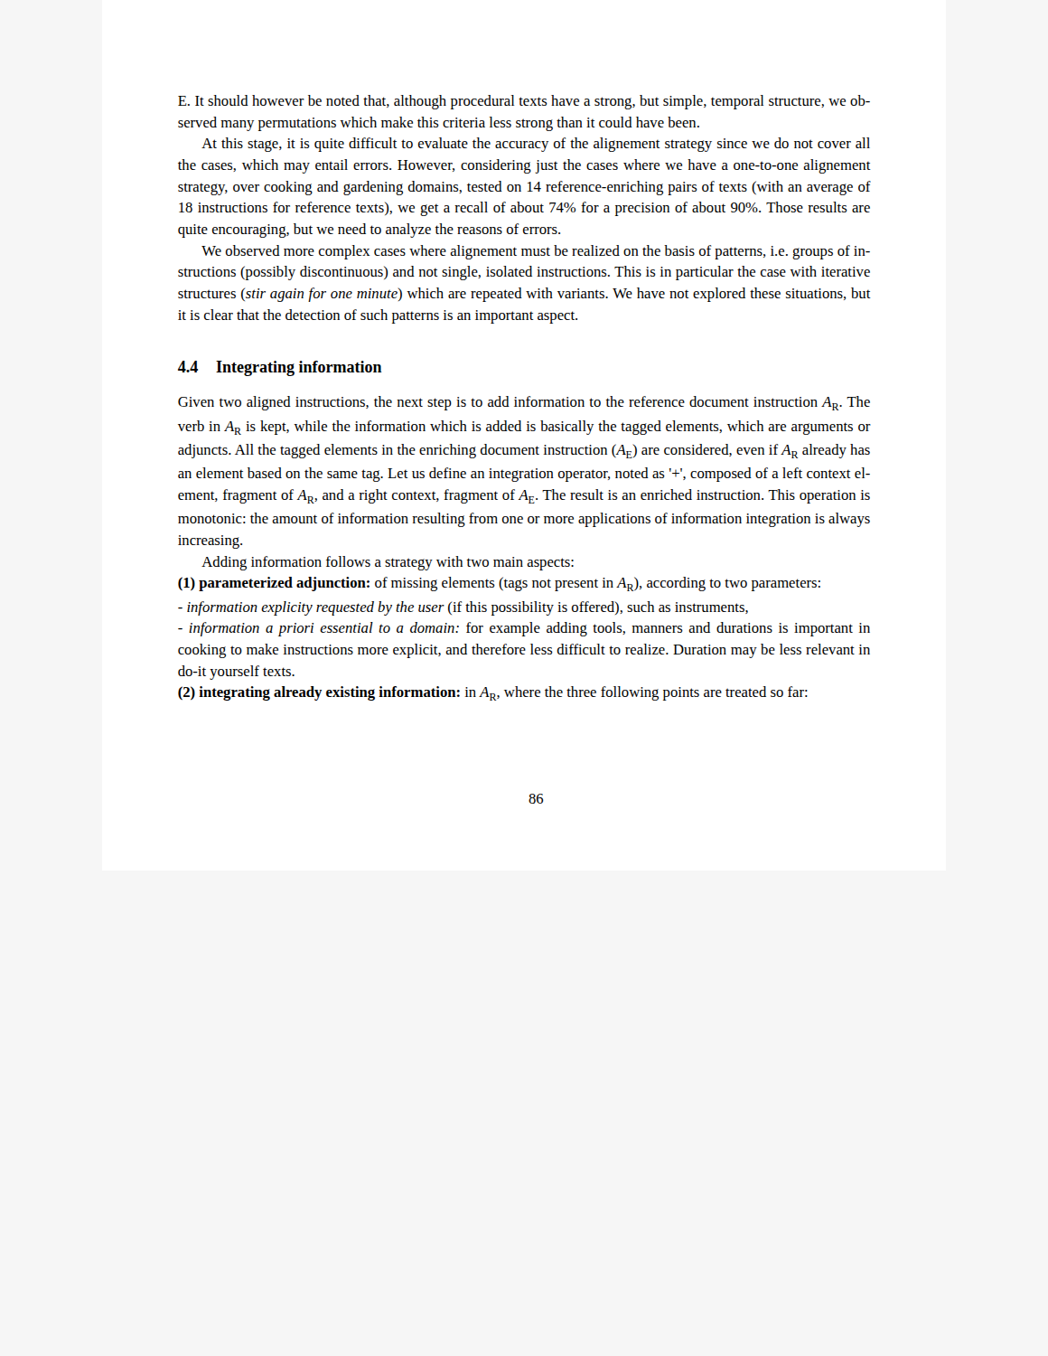E. It should however be noted that, although procedural texts have a strong, but simple, temporal structure, we observed many permutations which make this criteria less strong than it could have been.
At this stage, it is quite difficult to evaluate the accuracy of the alignement strategy since we do not cover all the cases, which may entail errors. However, considering just the cases where we have a one-to-one alignement strategy, over cooking and gardening domains, tested on 14 reference-enriching pairs of texts (with an average of 18 instructions for reference texts), we get a recall of about 74% for a precision of about 90%. Those results are quite encouraging, but we need to analyze the reasons of errors.
We observed more complex cases where alignement must be realized on the basis of patterns, i.e. groups of instructions (possibly discontinuous) and not single, isolated instructions. This is in particular the case with iterative structures (stir again for one minute) which are repeated with variants. We have not explored these situations, but it is clear that the detection of such patterns is an important aspect.
4.4 Integrating information
Given two aligned instructions, the next step is to add information to the reference document instruction AR. The verb in AR is kept, while the information which is added is basically the tagged elements, which are arguments or adjuncts. All the tagged elements in the enriching document instruction (AE) are considered, even if AR already has an element based on the same tag. Let us define an integration operator, noted as '+', composed of a left context element, fragment of AR, and a right context, fragment of AE. The result is an enriched instruction. This operation is monotonic: the amount of information resulting from one or more applications of information integration is always increasing.
Adding information follows a strategy with two main aspects:
(1) parameterized adjunction: of missing elements (tags not present in AR), according to two parameters:
- information explicity requested by the user (if this possibility is offered), such as instruments,
- information a priori essential to a domain: for example adding tools, manners and durations is important in cooking to make instructions more explicit, and therefore less difficult to realize. Duration may be less relevant in do-it yourself texts.
(2) integrating already existing information: in AR, where the three following points are treated so far:
86